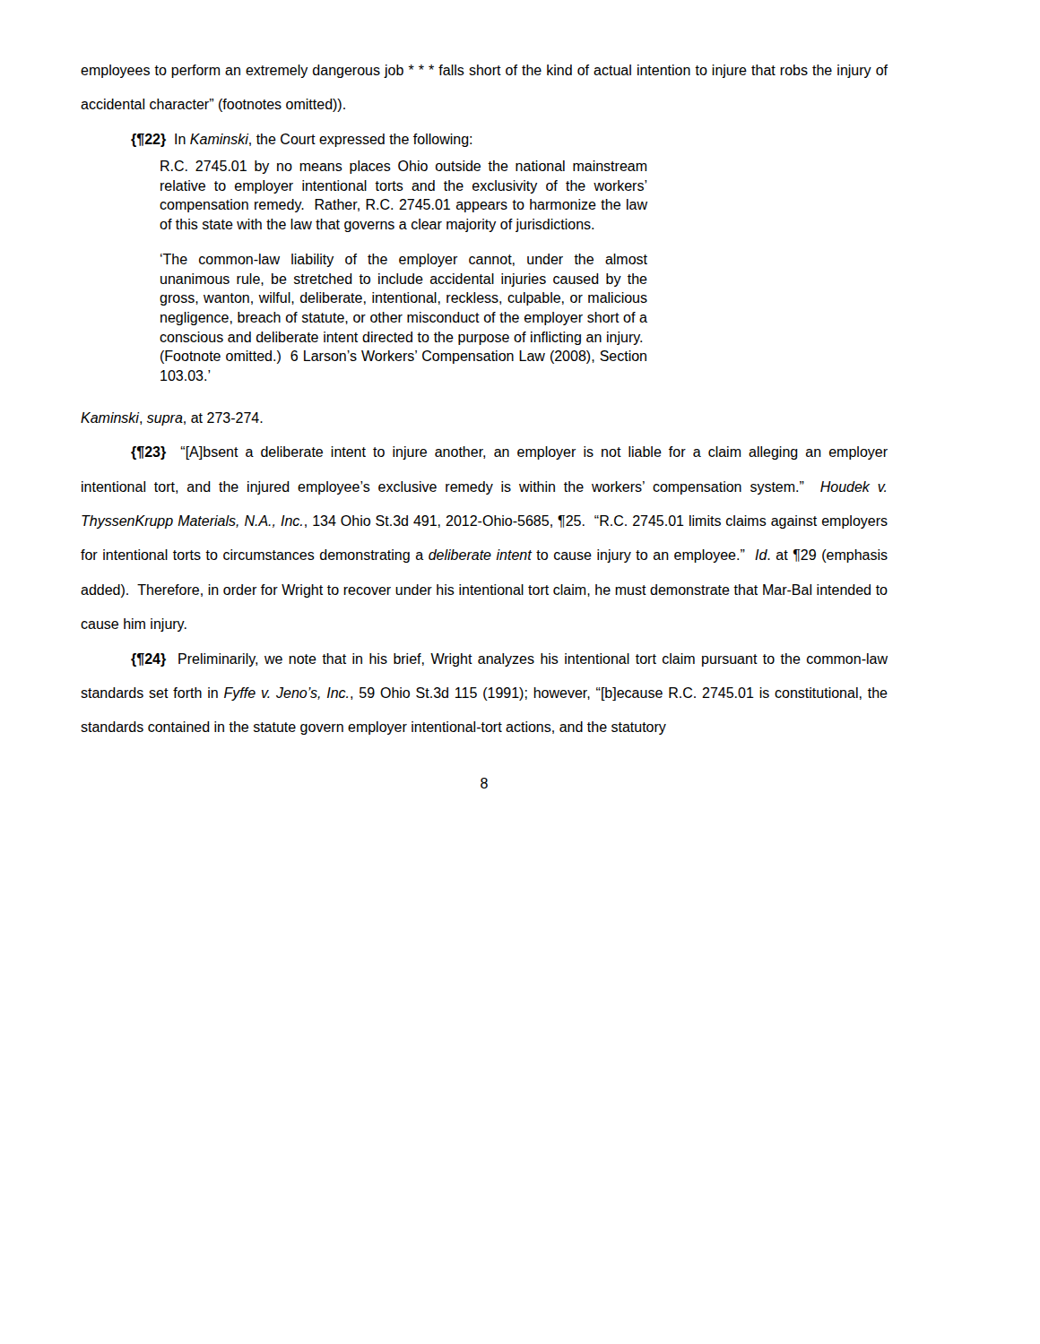employees to perform an extremely dangerous job * * * falls short of the kind of actual intention to injure that robs the injury of accidental character” (footnotes omitted)).
{¶22} In Kaminski, the Court expressed the following:
R.C. 2745.01 by no means places Ohio outside the national mainstream relative to employer intentional torts and the exclusivity of the workers’ compensation remedy. Rather, R.C. 2745.01 appears to harmonize the law of this state with the law that governs a clear majority of jurisdictions.
‘The common-law liability of the employer cannot, under the almost unanimous rule, be stretched to include accidental injuries caused by the gross, wanton, wilful, deliberate, intentional, reckless, culpable, or malicious negligence, breach of statute, or other misconduct of the employer short of a conscious and deliberate intent directed to the purpose of inflicting an injury. (Footnote omitted.) 6 Larson’s Workers’ Compensation Law (2008), Section 103.03.’
Kaminski, supra, at 273-274.
{¶23} “[A]bsent a deliberate intent to injure another, an employer is not liable for a claim alleging an employer intentional tort, and the injured employee’s exclusive remedy is within the workers’ compensation system.” Houdek v. ThyssenKrupp Materials, N.A., Inc., 134 Ohio St.3d 491, 2012-Ohio-5685, ¶25. “R.C. 2745.01 limits claims against employers for intentional torts to circumstances demonstrating a deliberate intent to cause injury to an employee.” Id. at ¶29 (emphasis added). Therefore, in order for Wright to recover under his intentional tort claim, he must demonstrate that Mar-Bal intended to cause him injury.
{¶24} Preliminarily, we note that in his brief, Wright analyzes his intentional tort claim pursuant to the common-law standards set forth in Fyffe v. Jeno’s, Inc., 59 Ohio St.3d 115 (1991); however, “[b]ecause R.C. 2745.01 is constitutional, the standards contained in the statute govern employer intentional-tort actions, and the statutory
8